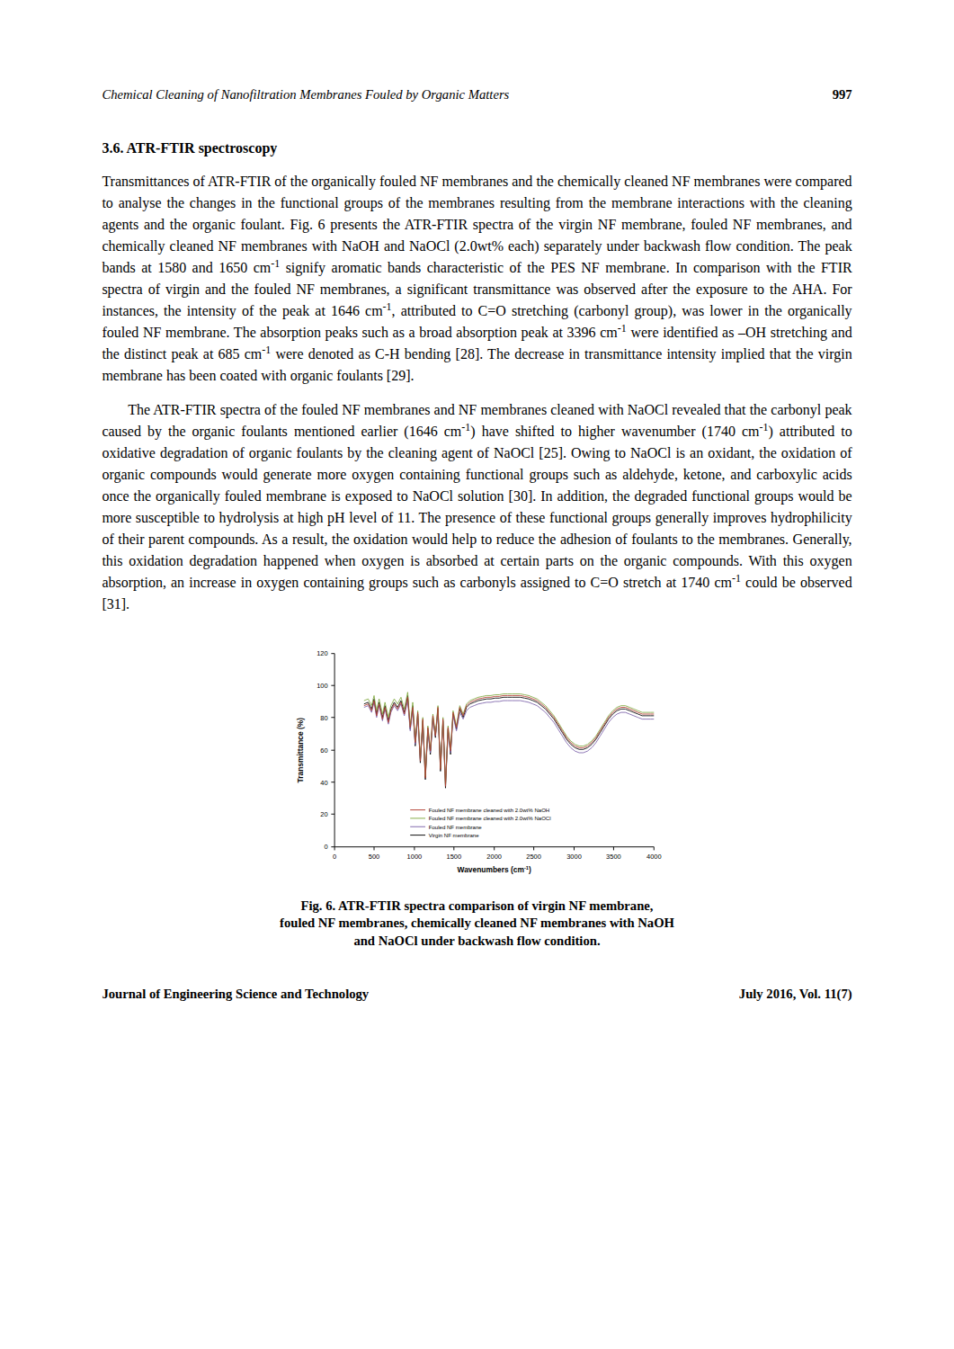Chemical Cleaning of Nanofiltration Membranes Fouled by Organic Matters 997
3.6. ATR-FTIR spectroscopy
Transmittances of ATR-FTIR of the organically fouled NF membranes and the chemically cleaned NF membranes were compared to analyse the changes in the functional groups of the membranes resulting from the membrane interactions with the cleaning agents and the organic foulant. Fig. 6 presents the ATR-FTIR spectra of the virgin NF membrane, fouled NF membranes, and chemically cleaned NF membranes with NaOH and NaOCl (2.0wt% each) separately under backwash flow condition. The peak bands at 1580 and 1650 cm-1 signify aromatic bands characteristic of the PES NF membrane. In comparison with the FTIR spectra of virgin and the fouled NF membranes, a significant transmittance was observed after the exposure to the AHA. For instances, the intensity of the peak at 1646 cm-1, attributed to C=O stretching (carbonyl group), was lower in the organically fouled NF membrane. The absorption peaks such as a broad absorption peak at 3396 cm-1 were identified as –OH stretching and the distinct peak at 685 cm-1 were denoted as C-H bending [28]. The decrease in transmittance intensity implied that the virgin membrane has been coated with organic foulants [29].
The ATR-FTIR spectra of the fouled NF membranes and NF membranes cleaned with NaOCl revealed that the carbonyl peak caused by the organic foulants mentioned earlier (1646 cm-1) have shifted to higher wavenumber (1740 cm-1) attributed to oxidative degradation of organic foulants by the cleaning agent of NaOCl [25]. Owing to NaOCl is an oxidant, the oxidation of organic compounds would generate more oxygen containing functional groups such as aldehyde, ketone, and carboxylic acids once the organically fouled membrane is exposed to NaOCl solution [30]. In addition, the degraded functional groups would be more susceptible to hydrolysis at high pH level of 11. The presence of these functional groups generally improves hydrophilicity of their parent compounds. As a result, the oxidation would help to reduce the adhesion of foulants to the membranes. Generally, this oxidation degradation happened when oxygen is absorbed at certain parts on the organic compounds. With this oxygen absorption, an increase in oxygen containing groups such as carbonyls assigned to C=O stretch at 1740 cm-1 could be observed [31].
0 20 40 60 80 100 120 0 500 1000 1500 2000 2500 3000 3500 4000 Wavenumbers (cm-1) Transmittance (%) Fouled NF membrane cleaned with 2.0wt% NaOH Fouled NF membrane cleaned with 2.0wt% NaOCl Fouled NF membrane Virgin NF membrane
Fig. 6. ATR-FTIR spectra comparison of virgin NF membrane,
fouled NF membranes, chemically cleaned NF membranes with NaOH
and NaOCl under backwash flow condition.
Journal of Engineering Science and Technology July 2016, Vol. 11(7)